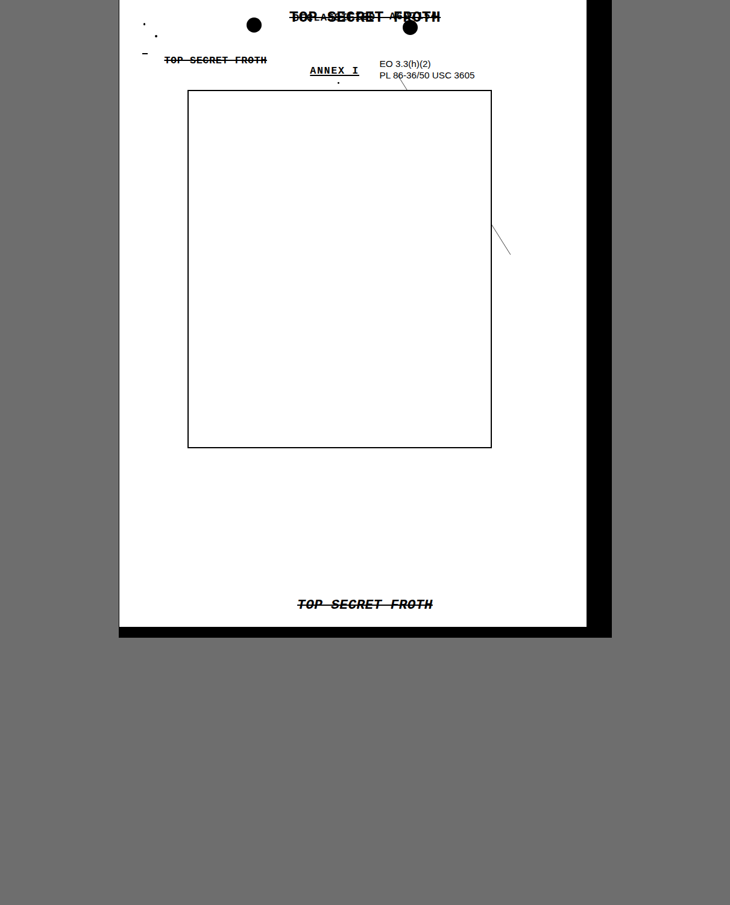TOP SECRET FROTH
DECLASSIFIED: A607154
TOP SECRET FROTH
ANNEX I
EO 3.3(h)(2)
PL 86-36/50 USC 3605
TOP SECRET FROTH